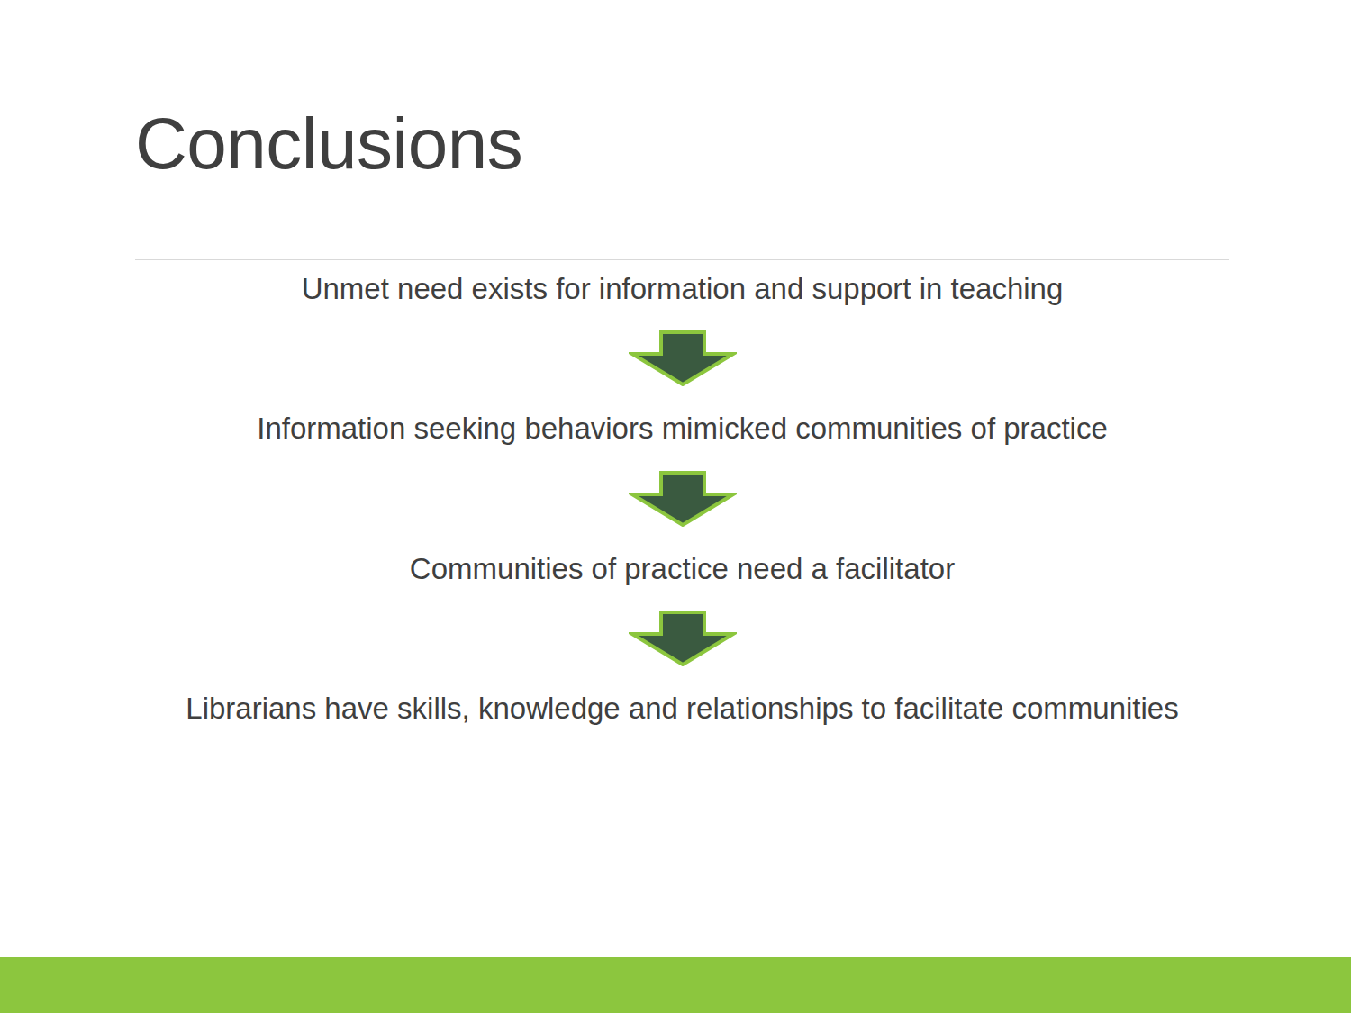Conclusions
Unmet need exists for information and support in teaching
Information seeking behaviors mimicked communities of practice
Communities of practice need a facilitator
Librarians have skills, knowledge and relationships to facilitate communities